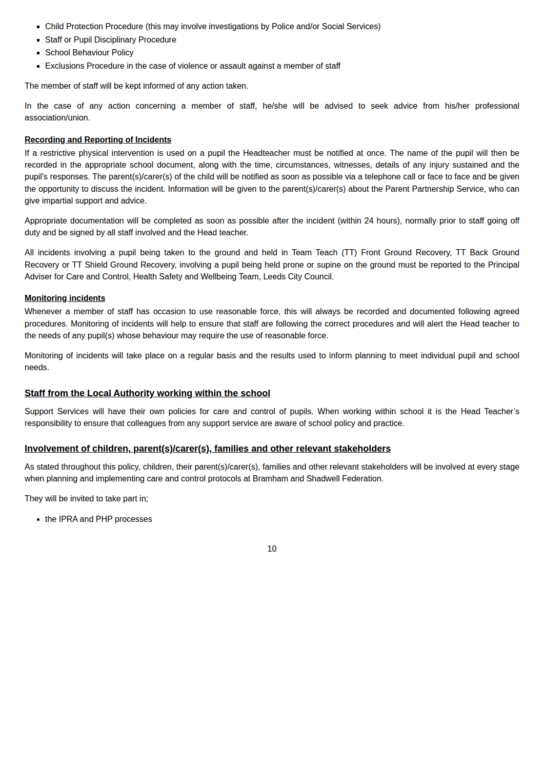Child Protection Procedure (this may involve investigations by Police and/or Social Services)
Staff or Pupil Disciplinary Procedure
School Behaviour Policy
Exclusions Procedure in the case of violence or assault against a member of staff
The member of staff will be kept informed of any action taken.
In the case of any action concerning a member of staff, he/she will be advised to seek advice from his/her professional association/union.
Recording and Reporting of Incidents
If a restrictive physical intervention is used on a pupil the Headteacher must be notified at once. The name of the pupil will then be recorded in the appropriate school document, along with the time, circumstances, witnesses, details of any injury sustained and the pupil's responses. The parent(s)/carer(s) of the child will be notified as soon as possible via a telephone call or face to face and be given the opportunity to discuss the incident. Information will be given to the parent(s)/carer(s) about the Parent Partnership Service, who can give impartial support and advice.
Appropriate documentation will be completed as soon as possible after the incident (within 24 hours), normally prior to staff going off duty and be signed by all staff involved and the Head teacher.
All incidents involving a pupil being taken to the ground and held in Team Teach (TT) Front Ground Recovery, TT Back Ground Recovery or TT Shield Ground Recovery, involving a pupil being held prone or supine on the ground must be reported to the Principal Adviser for Care and Control, Health Safety and Wellbeing Team, Leeds City Council.
Monitoring incidents
Whenever a member of staff has occasion to use reasonable force, this will always be recorded and documented following agreed procedures. Monitoring of incidents will help to ensure that staff are following the correct procedures and will alert the Head teacher to the needs of any pupil(s) whose behaviour may require the use of reasonable force.
Monitoring of incidents will take place on a regular basis and the results used to inform planning to meet individual pupil and school needs.
Staff from the Local Authority working within the school
Support Services will have their own policies for care and control of pupils. When working within school it is the Head Teacher’s responsibility to ensure that colleagues from any support service are aware of school policy and practice.
Involvement of children, parent(s)/carer(s), families and other relevant stakeholders
As stated throughout this policy, children, their parent(s)/carer(s), families and other relevant stakeholders will be involved at every stage when planning and implementing care and control protocols at Bramham and Shadwell Federation.
They will be invited to take part in;
the IPRA and PHP processes
10